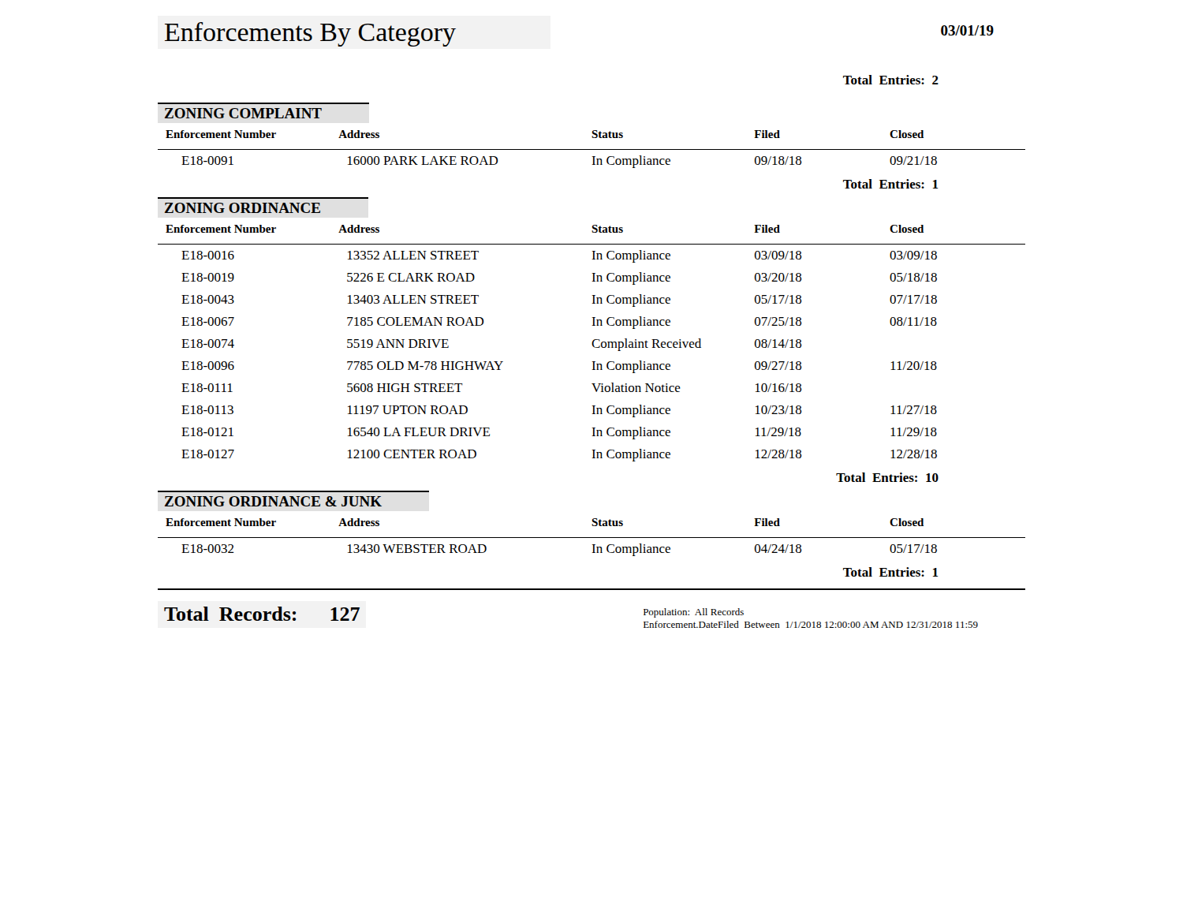Enforcements By Category
03/01/19
Total Entries: 2
ZONING COMPLAINT
| Enforcement Number | Address | Status | Filed | Closed |
| --- | --- | --- | --- | --- |
| E18-0091 | 16000 PARK LAKE ROAD | In Compliance | 09/18/18 | 09/21/18 |
Total Entries: 1
ZONING ORDINANCE
| Enforcement Number | Address | Status | Filed | Closed |
| --- | --- | --- | --- | --- |
| E18-0016 | 13352 ALLEN STREET | In Compliance | 03/09/18 | 03/09/18 |
| E18-0019 | 5226 E CLARK ROAD | In Compliance | 03/20/18 | 05/18/18 |
| E18-0043 | 13403 ALLEN STREET | In Compliance | 05/17/18 | 07/17/18 |
| E18-0067 | 7185 COLEMAN ROAD | In Compliance | 07/25/18 | 08/11/18 |
| E18-0074 | 5519 ANN DRIVE | Complaint Received | 08/14/18 | |
| E18-0096 | 7785 OLD M-78 HIGHWAY | In Compliance | 09/27/18 | 11/20/18 |
| E18-0111 | 5608 HIGH STREET | Violation Notice | 10/16/18 | |
| E18-0113 | 11197 UPTON ROAD | In Compliance | 10/23/18 | 11/27/18 |
| E18-0121 | 16540 LA FLEUR DRIVE | In Compliance | 11/29/18 | 11/29/18 |
| E18-0127 | 12100 CENTER ROAD | In Compliance | 12/28/18 | 12/28/18 |
Total Entries: 10
ZONING ORDINANCE & JUNK
| Enforcement Number | Address | Status | Filed | Closed |
| --- | --- | --- | --- | --- |
| E18-0032 | 13430 WEBSTER ROAD | In Compliance | 04/24/18 | 05/17/18 |
Total Entries: 1
Total Records:127
Population: All Records
Enforcement.DateFiled Between 1/1/2018 12:00:00 AM AND 12/31/2018 11:59